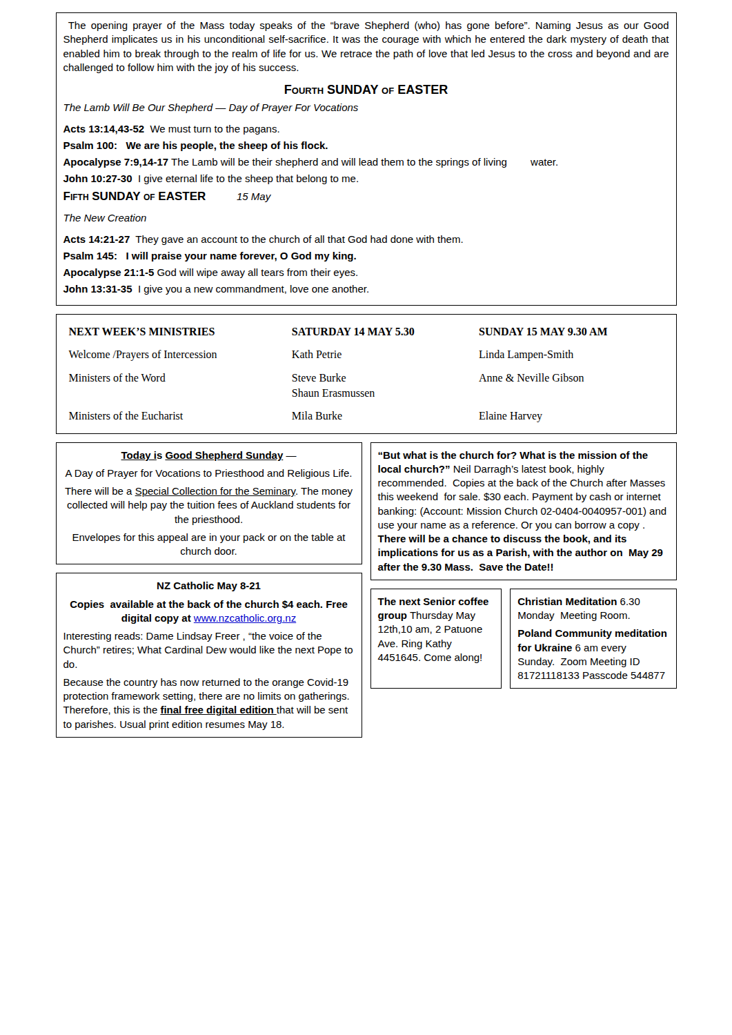The opening prayer of the Mass today speaks of the “brave Shepherd (who) has gone before”. Naming Jesus as our Good Shepherd implicates us in his unconditional self-sacrifice. It was the courage with which he entered the dark mystery of death that enabled him to break through to the realm of life for us. We retrace the path of love that led Jesus to the cross and beyond and are challenged to follow him with the joy of his success.
Fourth SUNDAY of EASTER
The Lamb Will Be Our Shepherd — Day of Prayer For Vocations
Acts 13:14,43-52 We must turn to the pagans.
Psalm 100: We are his people, the sheep of his flock.
Apocalypse 7:9,14-17 The Lamb will be their shepherd and will lead them to the springs of living water.
John 10:27-30 I give eternal life to the sheep that belong to me.
Fifth SUNDAY of EASTER 15 May
The New Creation
Acts 14:21-27 They gave an account to the church of all that God had done with them.
Psalm 145: I will praise your name forever, O God my king.
Apocalypse 21:1-5 God will wipe away all tears from their eyes.
John 13:31-35 I give you a new commandment, love one another.
| NEXT WEEK’S MINISTRIES | SATURDAY 14 MAY 5.30 | SUNDAY 15 MAY 9.30 AM |
| --- | --- | --- |
| Welcome /Prayers of Intercession | Kath Petrie | Linda Lampen-Smith |
| Ministers of the Word | Steve Burke Shaun Erasmussen | Anne & Neville Gibson |
| Ministers of the Eucharist | Mila Burke | Elaine Harvey |
Today is Good Shepherd Sunday —
A Day of Prayer for Vocations to Priesthood and Religious Life.
There will be a Special Collection for the Seminary. The money collected will help pay the tuition fees of Auckland students for the priesthood.
Envelopes for this appeal are in your pack or on the table at church door.
NZ Catholic May 8-21
Copies available at the back of the church $4 each. Free digital copy at www.nzcatholic.org.nz
Interesting reads: Dame Lindsay Freer , “the voice of the Church” retires; What Cardinal Dew would like the next Pope to do.
Because the country has now returned to the orange Covid-19 protection framework setting, there are no limits on gatherings. Therefore, this is the final free digital edition that will be sent to parishes. Usual print edition resumes May 18.
“But what is the church for? What is the mission of the local church?” Neil Darragh’s latest book, highly recommended. Copies at the back of the Church after Masses this weekend for sale. $30 each. Payment by cash or internet banking: (Account: Mission Church 02-0404-0040957-001) and use your name as a reference. Or you can borrow a copy . There will be a chance to discuss the book, and its implications for us as a Parish, with the author on May 29 after the 9.30 Mass. Save the Date!!
The next Senior coffee group Thursday May 12th,10 am, 2 Patuone Ave. Ring Kathy 4451645. Come along!
Christian Meditation 6.30 Monday Meeting Room.
Poland Community meditation for Ukraine 6 am every Sunday. Zoom Meeting ID 81721118133 Passcode 544877